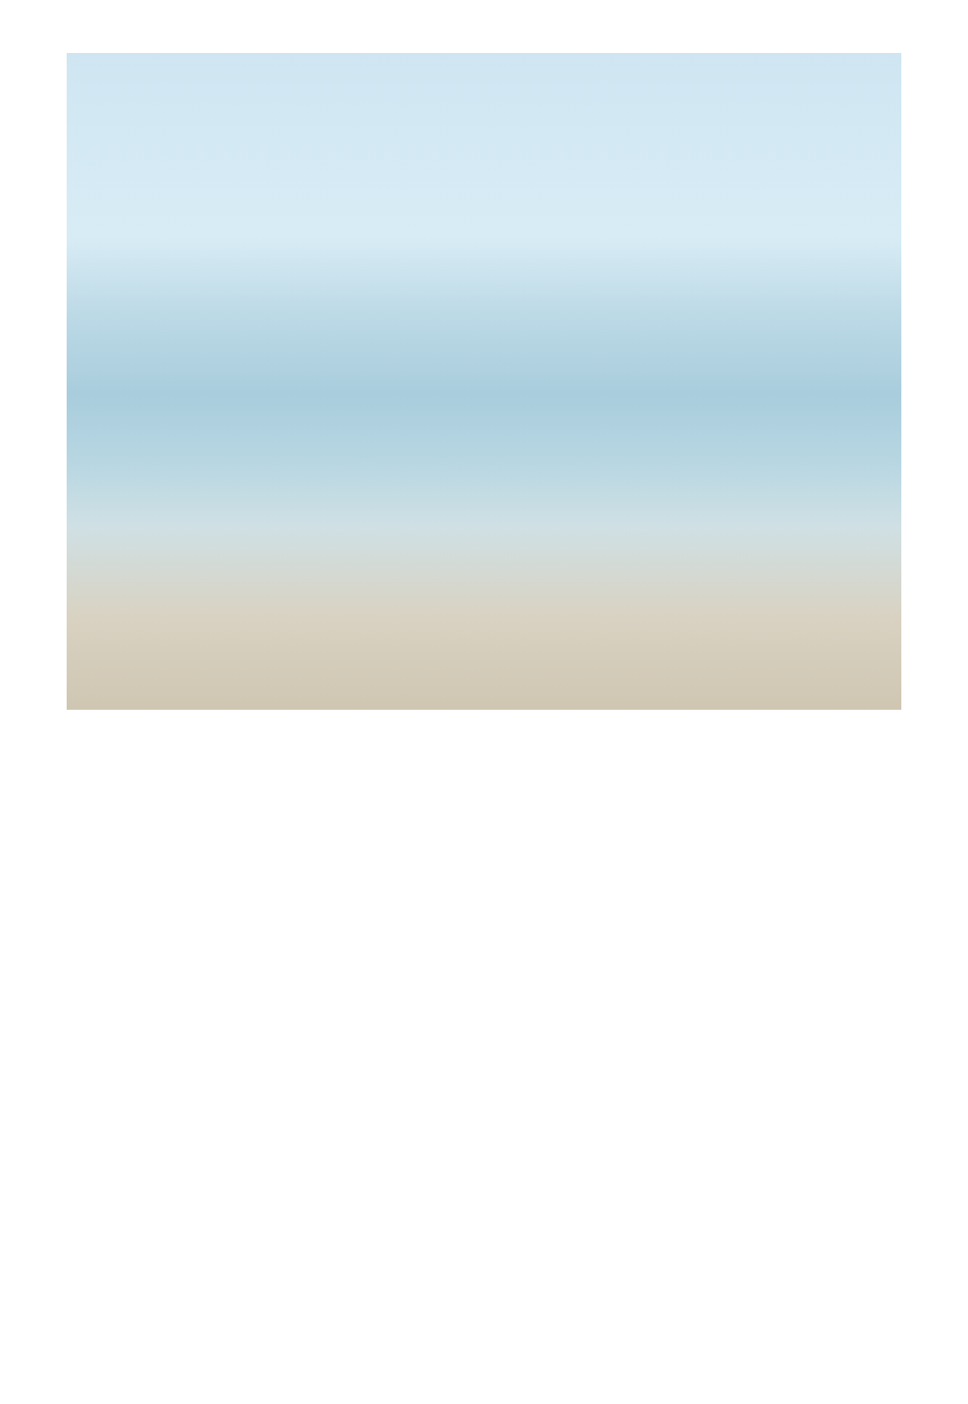Portrait of a smiling young man seated on a beach in front of a calm lake and clear sky.